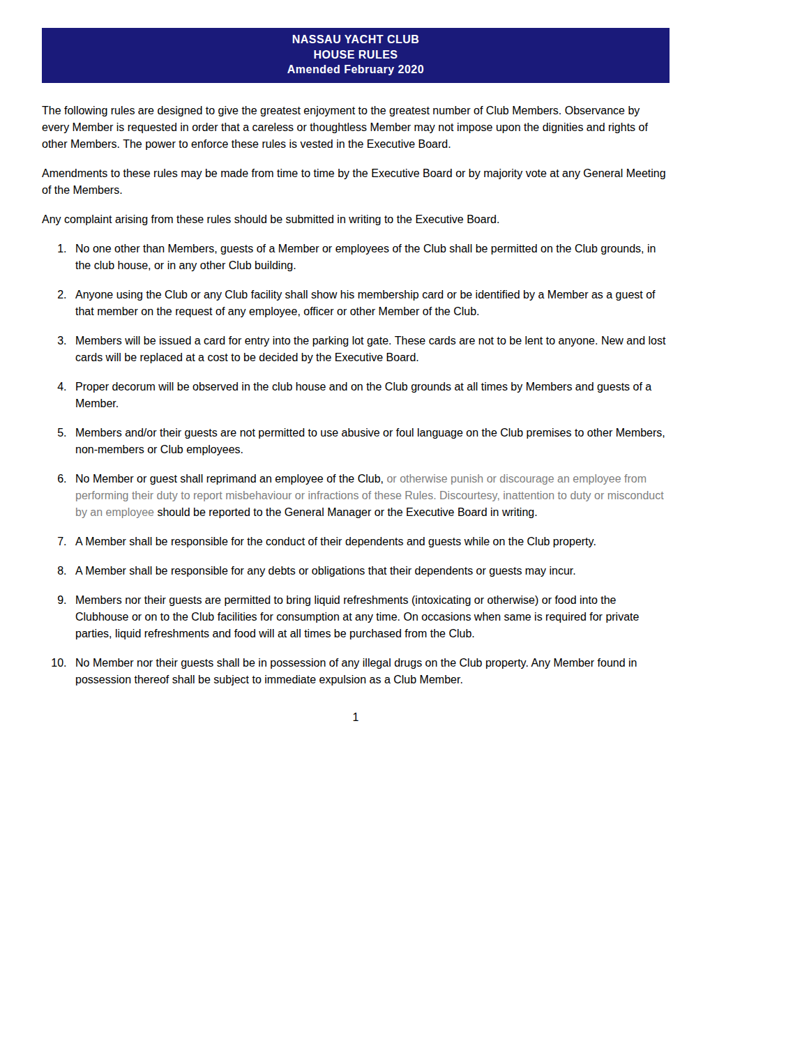NASSAU YACHT CLUB
HOUSE RULES
Amended February 2020
The following rules are designed to give the greatest enjoyment to the greatest number of Club Members. Observance by every Member is requested in order that a careless or thoughtless Member may not impose upon the dignities and rights of other Members. The power to enforce these rules is vested in the Executive Board.
Amendments to these rules may be made from time to time by the Executive Board or by majority vote at any General Meeting of the Members.
Any complaint arising from these rules should be submitted in writing to the Executive Board.
No one other than Members, guests of a Member or employees of the Club shall be permitted on the Club grounds, in the club house, or in any other Club building.
Anyone using the Club or any Club facility shall show his membership card or be identified by a Member as a guest of that member on the request of any employee, officer or other Member of the Club.
Members will be issued a card for entry into the parking lot gate. These cards are not to be lent to anyone. New and lost cards will be replaced at a cost to be decided by the Executive Board.
Proper decorum will be observed in the club house and on the Club grounds at all times by Members and guests of a Member.
Members and/or their guests are not permitted to use abusive or foul language on the Club premises to other Members, non-members or Club employees.
No Member or guest shall reprimand an employee of the Club, or otherwise punish or discourage an employee from performing their duty to report misbehaviour or infractions of these Rules. Discourtesy, inattention to duty or misconduct by an employee should be reported to the General Manager or the Executive Board in writing.
A Member shall be responsible for the conduct of their dependents and guests while on the Club property.
A Member shall be responsible for any debts or obligations that their dependents or guests may incur.
Members nor their guests are permitted to bring liquid refreshments (intoxicating or otherwise) or food into the Clubhouse or on to the Club facilities for consumption at any time. On occasions when same is required for private parties, liquid refreshments and food will at all times be purchased from the Club.
No Member nor their guests shall be in possession of any illegal drugs on the Club property. Any Member found in possession thereof shall be subject to immediate expulsion as a Club Member.
1